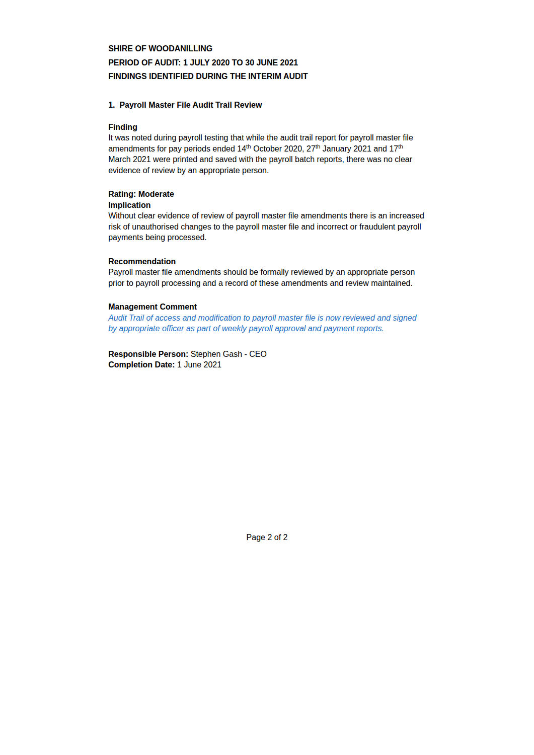SHIRE OF WOODANILLING
PERIOD OF AUDIT: 1 JULY 2020 TO 30 JUNE 2021
FINDINGS IDENTIFIED DURING THE INTERIM AUDIT
1. Payroll Master File Audit Trail Review
Finding
It was noted during payroll testing that while the audit trail report for payroll master file amendments for pay periods ended 14th October 2020, 27th January 2021 and 17th March 2021 were printed and saved with the payroll batch reports, there was no clear evidence of review by an appropriate person.
Rating: Moderate
Implication
Without clear evidence of review of payroll master file amendments there is an increased risk of unauthorised changes to the payroll master file and incorrect or fraudulent payroll payments being processed.
Recommendation
Payroll master file amendments should be formally reviewed by an appropriate person prior to payroll processing and a record of these amendments and review maintained.
Management Comment
Audit Trail of access and modification to payroll master file is now reviewed and signed by appropriate officer as part of weekly payroll approval and payment reports.
Responsible Person: Stephen Gash - CEO
Completion Date: 1 June 2021
Page 2 of 2